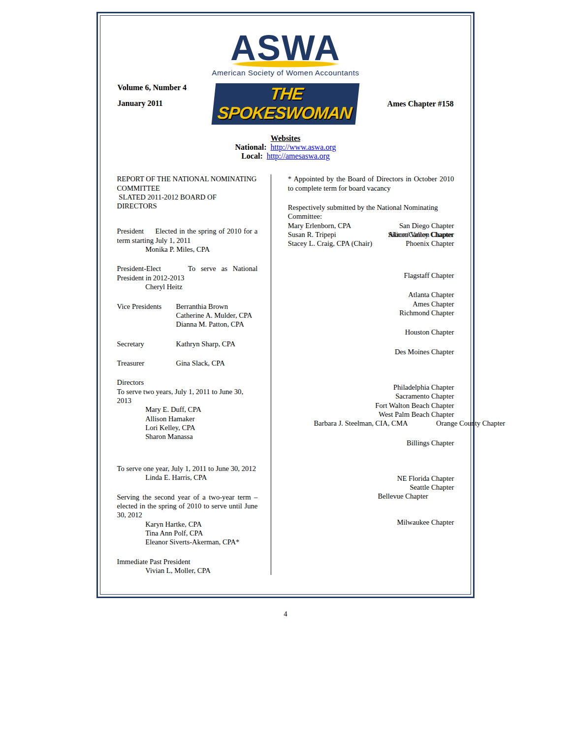ASWA
American Society of Women Accountants
| Volume 6, Number 4 January 2011 | THE SPOKESWOMAN | Ames Chapter #158 |
Websites
National: http://www.aswa.org
Local: http://amesaswa.org
REPORT OF THE NATIONAL NOMINATING COMMITTEE
SLATED 2011-2012 BOARD OF DIRECTORS
President Elected in the spring of 2010 for a term starting July 1, 2011
Monika P. Miles, CPA
President-Elect To serve as National President in 2012-2013
Cheryl Heitz
Vice Presidents
Berranthia Brown
Catherine A. Mulder, CPA
Dianna M. Patton, CPA
Secretary
Kathryn Sharp, CPA
Treasurer
Gina Slack, CPA
Directors
To serve two years, July 1, 2011 to June 30, 2013
Mary E. Duff, CPA
Allison Hamaker
Lori Kelley, CPA
Sharon Manassa
To serve one year, July 1, 2011 to June 30, 2012
Linda E. Harris, CPA
Serving the second year of a two-year term – elected in the spring of 2010 to serve until June 30, 2012
Karyn Hartke, CPA
Tina Ann Polf, CPA
Eleanor Siverts-Akerman, CPA*
Immediate Past President
Vivian L, Moller, CPA
* Appointed by the Board of Directors in October 2010 to complete term for board vacancy
Respectively submitted by the National Nominating Committee:
Mary Erlenborn, CPA San Diego Chapter
Susan R. Tripepi Silicon Valley Chapter Akron/Canton Chapter
Stacey L. Craig, CPA (Chair) Phoenix Chapter
Flagstaff Chapter
Atlanta Chapter
Ames Chapter
Richmond Chapter
Houston Chapter
Des Moines Chapter
Philadelphia Chapter
Sacramento Chapter
Fort Walton Beach Chapter
West Palm Beach Chapter
Barbara J. Steelman, CIA, CMA Orange County Chapter
Billings Chapter
NE Florida Chapter
Seattle Chapter
Bellevue Chapter
Milwaukee Chapter
4